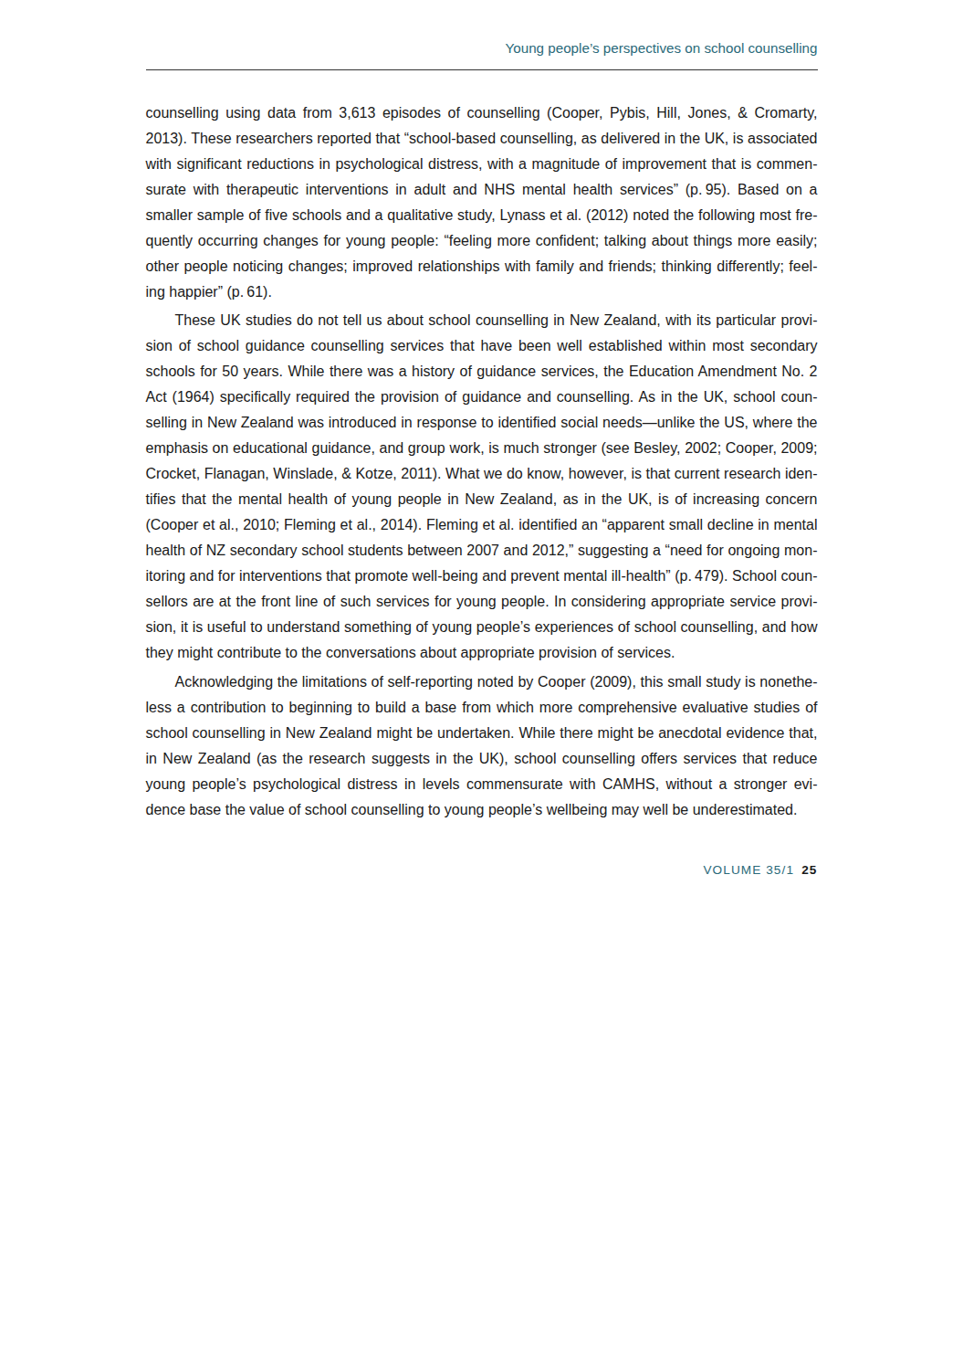Young people’s perspectives on school counselling
counselling using data from 3,613 episodes of counselling (Cooper, Pybis, Hill, Jones, & Cromarty, 2013). These researchers reported that “school-based counselling, as delivered in the UK, is associated with significant reductions in psychological distress, with a magnitude of improvement that is commensurate with therapeutic interventions in adult and NHS mental health services” (p. 95). Based on a smaller sample of five schools and a qualitative study, Lynass et al. (2012) noted the following most frequently occurring changes for young people: “feeling more confident; talking about things more easily; other people noticing changes; improved relationships with family and friends; thinking differently; feeling happier” (p. 61).
These UK studies do not tell us about school counselling in New Zealand, with its particular provision of school guidance counselling services that have been well established within most secondary schools for 50 years. While there was a history of guidance services, the Education Amendment No. 2 Act (1964) specifically required the provision of guidance and counselling. As in the UK, school counselling in New Zealand was introduced in response to identified social needs—unlike the US, where the emphasis on educational guidance, and group work, is much stronger (see Besley, 2002; Cooper, 2009; Crocket, Flanagan, Winslade, & Kotze, 2011). What we do know, however, is that current research identifies that the mental health of young people in New Zealand, as in the UK, is of increasing concern (Cooper et al., 2010; Fleming et al., 2014). Fleming et al. identified an “apparent small decline in mental health of NZ secondary school students between 2007 and 2012,” suggesting a “need for ongoing monitoring and for interventions that promote well-being and prevent mental ill-health” (p. 479). School counsellors are at the front line of such services for young people. In considering appropriate service provision, it is useful to understand something of young people’s experiences of school counselling, and how they might contribute to the conversations about appropriate provision of services.
Acknowledging the limitations of self-reporting noted by Cooper (2009), this small study is nonetheless a contribution to beginning to build a base from which more comprehensive evaluative studies of school counselling in New Zealand might be undertaken. While there might be anecdotal evidence that, in New Zealand (as the research suggests in the UK), school counselling offers services that reduce young people’s psychological distress in levels commensurate with CAMHS, without a stronger evidence base the value of school counselling to young people’s wellbeing may well be underestimated.
Volume 35/125